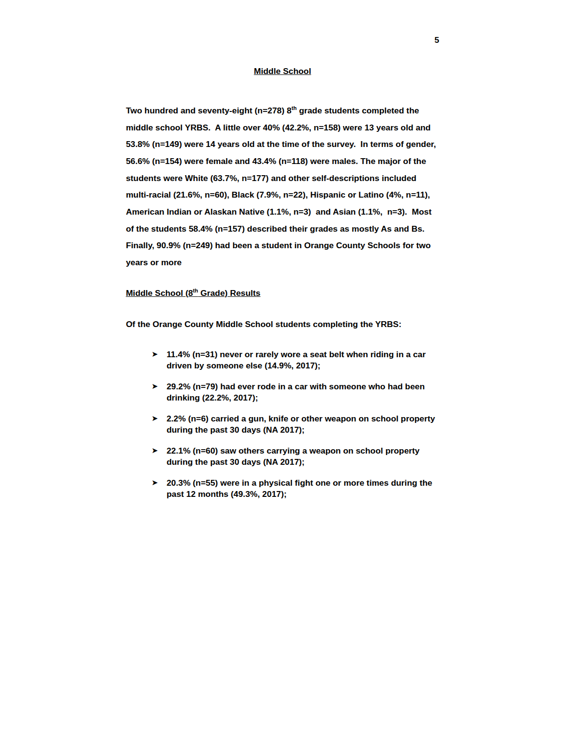5
Middle School
Two hundred and seventy-eight (n=278) 8th grade students completed the middle school YRBS. A little over 40% (42.2%, n=158) were 13 years old and 53.8% (n=149) were 14 years old at the time of the survey. In terms of gender, 56.6% (n=154) were female and 43.4% (n=118) were males. The major of the students were White (63.7%, n=177) and other self-descriptions included multi-racial (21.6%, n=60), Black (7.9%, n=22), Hispanic or Latino (4%, n=11), American Indian or Alaskan Native (1.1%, n=3) and Asian (1.1%, n=3). Most of the students 58.4% (n=157) described their grades as mostly As and Bs. Finally, 90.9% (n=249) had been a student in Orange County Schools for two years or more
Middle School (8th Grade) Results
Of the Orange County Middle School students completing the YRBS:
11.4% (n=31) never or rarely wore a seat belt when riding in a car driven by someone else (14.9%, 2017);
29.2% (n=79) had ever rode in a car with someone who had been drinking (22.2%, 2017);
2.2% (n=6) carried a gun, knife or other weapon on school property during the past 30 days (NA 2017);
22.1% (n=60) saw others carrying a weapon on school property during the past 30 days (NA 2017);
20.3% (n=55) were in a physical fight one or more times during the past 12 months (49.3%, 2017);